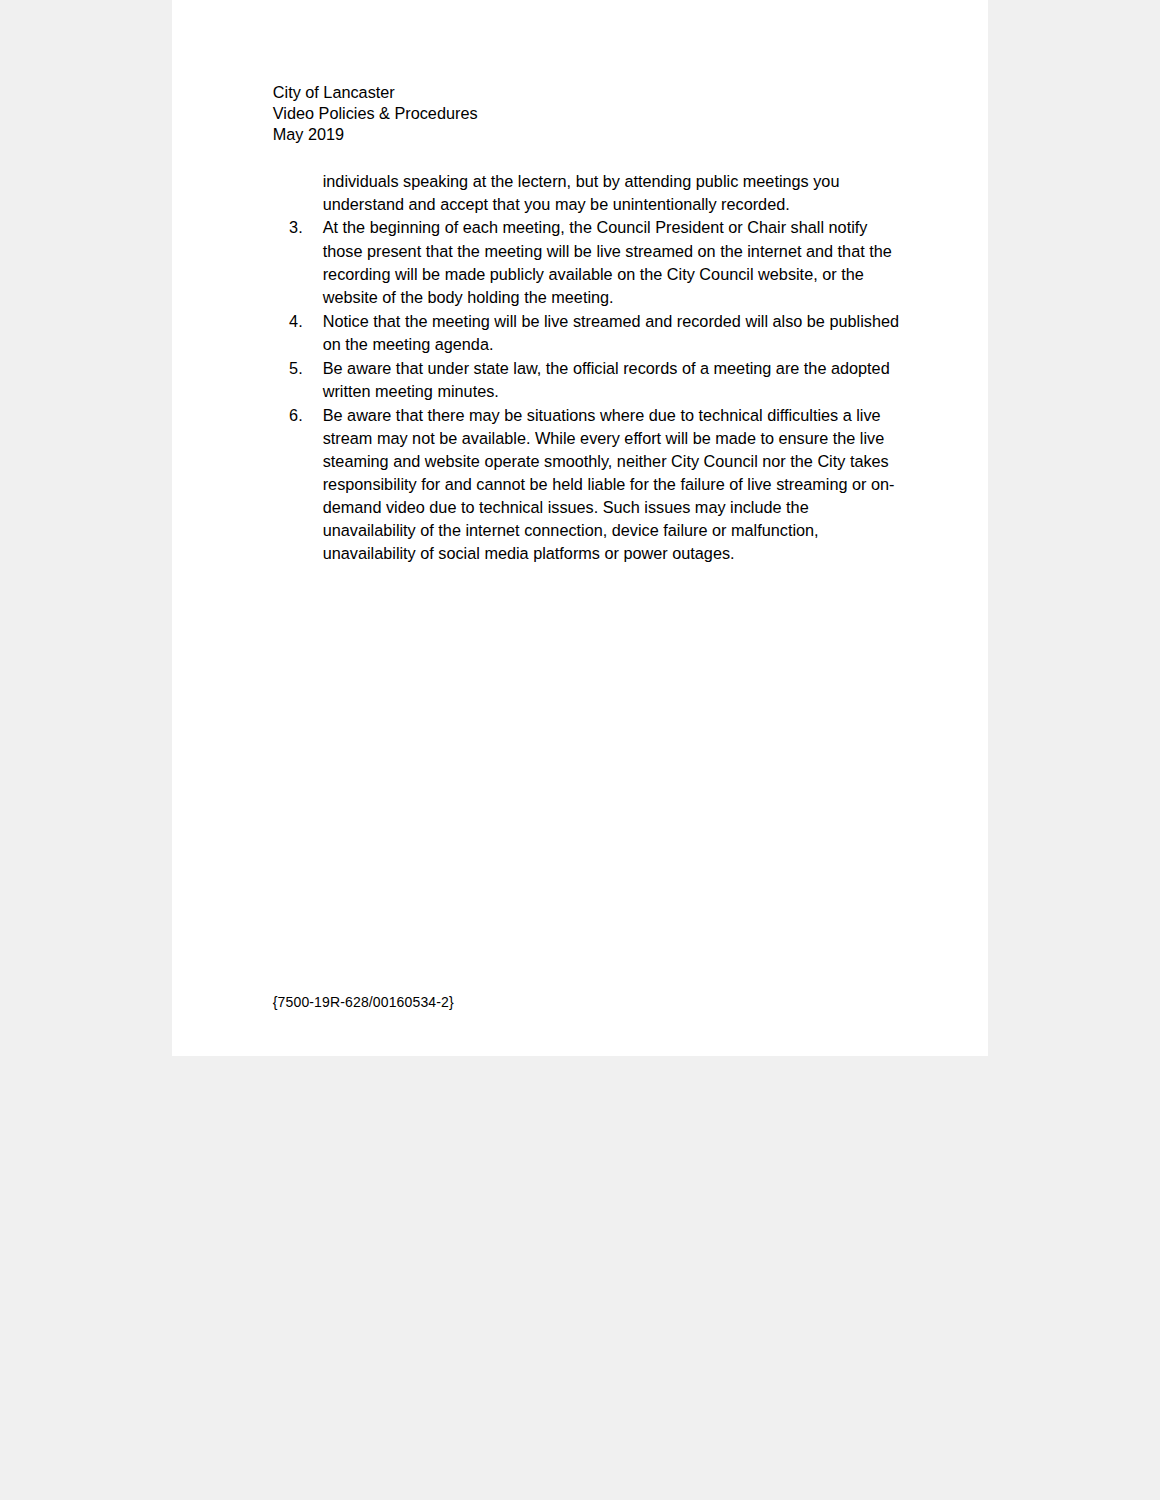City of Lancaster
Video Policies & Procedures
May 2019
individuals speaking at the lectern, but by attending public meetings you understand and accept that you may be unintentionally recorded.
At the beginning of each meeting, the Council President or Chair shall notify those present that the meeting will be live streamed on the internet and that the recording will be made publicly available on the City Council website, or the website of the body holding the meeting.
Notice that the meeting will be live streamed and recorded will also be published on the meeting agenda.
Be aware that under state law, the official records of a meeting are the adopted written meeting minutes.
Be aware that there may be situations where due to technical difficulties a live stream may not be available. While every effort will be made to ensure the live steaming and website operate smoothly, neither City Council nor the City takes responsibility for and cannot be held liable for the failure of live streaming or on-demand video due to technical issues. Such issues may include the unavailability of the internet connection, device failure or malfunction, unavailability of social media platforms or power outages.
{7500-19R-628/00160534-2}